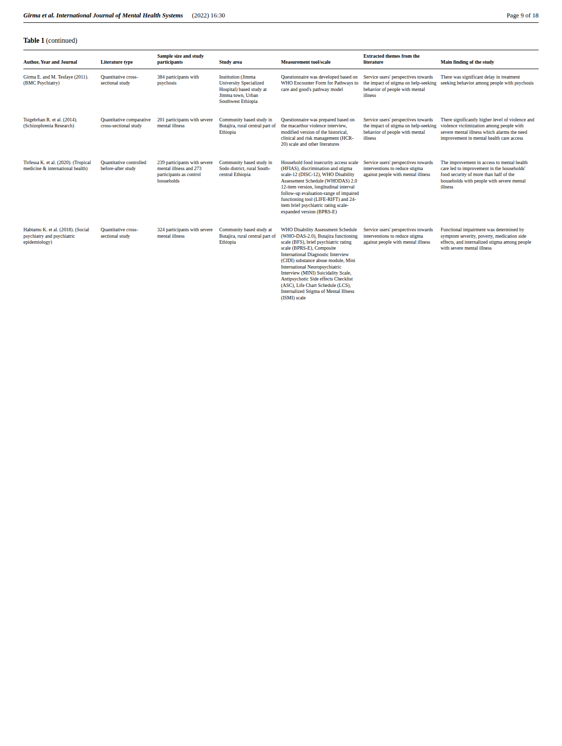Girma et al. International Journal of Mental Health Systems(2022) 16:30
Page 9 of 18
Table 1 (continued)
| Author, Year and Journal | Literature type | Sample size and study participants | Study area | Measurement tool/scale | Extracted themes from the literature | Main finding of the study |
| --- | --- | --- | --- | --- | --- | --- |
| Girma E. and M. Tesfaye (2011). (BMC Psychiatry) | Quantitative cross-sectional study | 384 participants with psychosis | Institution (Jimma University Specialized Hospital) based study at Jimma town, Urban Southwest Ethiopia | Questionnaire was developed based on WHO Encounter Form for Pathways to care and good's pathway model | Service users' perspectives towards the impact of stigma on help-seeking behavior of people with mental illness | There was significant delay in treatment seeking behavior among people with psychosis |
| Tsigebrhan R. et al. (2014). (Schizophrenia Research) | Quantitative comparative cross-sectional study | 201 participants with severe mental illness | Community based study in Butajira, rural central part of Ethiopia | Questionnaire was prepared based on the macarthur violence interview, modified version of the historical, clinical and risk management (HCR-20) scale and other literatures | Service users' perspectives towards the impact of stigma on help-seeking behavior of people with mental illness | There significantly higher level of violence and violence victimization among people with severe mental illness which alarms the need improvement in mental health care access |
| Tirfessa K. et al. (2020). (Tropical medicine & international health) | Quantitative controlled before-after study | 239 participants with severe mental illness and 273 participants as control households | Community based study in Sodo district, rural South-central Ethiopia | Household food insecurity access scale (HFIAS), discrimination and stigma scale-12 (DISC-12), WHO Disability Assessment Schedule (WHODAS) 2.0 12-item version, longitudinal interval follow-up evaluation-range of impaired functioning tool (LIFE-RIFT) and 24-item brief psychiatric rating scale-expanded version (BPRS-E) | Service users' perspectives towards interventions to reduce stigma against people with mental illness | The improvement in access to mental health care led to improvement in the households' food security of more than half of the households with people with severe mental illness |
| Habtamu K. et al. (2018). (Social psychiatry and psychiatric epidemiology) | Quantitative cross-sectional study | 324 participants with severe mental illness | Community based study at Butajira, rural central part of Ethiopia | WHO Disability Assessment Schedule (WHO-DAS-2.0), Butajira functioning scale (BFS), brief psychiatric rating scale (BPRS-E), Composite International Diagnostic Interview (CIDI) substance abuse module, Mini International Neuropsychiatric Interview (MINI) Suicidality Scale, Antipsychotic Side effects Checklist (ASC), Life Chart Schedule (LCS), Internalized Stigma of Mental Illness (ISMI) scale | Service users' perspectives towards interventions to reduce stigma against people with mental illness | Functional impairment was determined by symptom severity, poverty, medication side effects, and internalized stigma among people with severe mental illness |